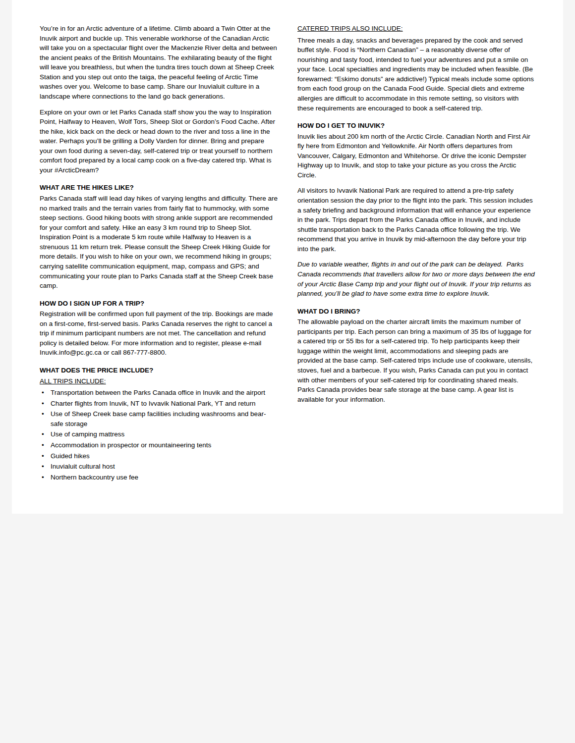You’re in for an Arctic adventure of a lifetime. Climb aboard a Twin Otter at the Inuvik airport and buckle up. This venerable workhorse of the Canadian Arctic will take you on a spectacular flight over the Mackenzie River delta and between the ancient peaks of the British Mountains. The exhilarating beauty of the flight will leave you breathless, but when the tundra tires touch down at Sheep Creek Station and you step out onto the taiga, the peaceful feeling of Arctic Time washes over you. Welcome to base camp. Share our Inuvialuit culture in a landscape where connections to the land go back generations.
Explore on your own or let Parks Canada staff show you the way to Inspiration Point, Halfway to Heaven, Wolf Tors, Sheep Slot or Gordon’s Food Cache. After the hike, kick back on the deck or head down to the river and toss a line in the water. Perhaps you’ll be grilling a Dolly Varden for dinner. Bring and prepare your own food during a seven-day, self-catered trip or treat yourself to northern comfort food prepared by a local camp cook on a five-day catered trip. What is your #ArcticDream?
What are the hikes like?
Parks Canada staff will lead day hikes of varying lengths and difficulty. There are no marked trails and the terrain varies from fairly flat to hummocky, with some steep sections. Good hiking boots with strong ankle support are recommended for your comfort and safety. Hike an easy 3 km round trip to Sheep Slot. Inspiration Point is a moderate 5 km route while Halfway to Heaven is a strenuous 11 km return trek. Please consult the Sheep Creek Hiking Guide for more details. If you wish to hike on your own, we recommend hiking in groups; carrying satellite communication equipment, map, compass and GPS; and communicating your route plan to Parks Canada staff at the Sheep Creek base camp.
How do I sign up for a trip?
Registration will be confirmed upon full payment of the trip. Bookings are made on a first-come, first-served basis. Parks Canada reserves the right to cancel a trip if minimum participant numbers are not met. The cancellation and refund policy is detailed below. For more information and to register, please e-mail Inuvik.info@pc.gc.ca or call 867-777-8800.
What does the price include?
All trips include:
Transportation between the Parks Canada office in Inuvik and the airport
Charter flights from Inuvik, NT to Ivvavik National Park, YT and return
Use of Sheep Creek base camp facilities including washrooms and bear-safe storage
Use of camping mattress
Accommodation in prospector or mountaineering tents
Guided hikes
Inuvialuit cultural host
Northern backcountry use fee
Catered trips also include:
Three meals a day, snacks and beverages prepared by the cook and served buffet style. Food is “Northern Canadian” – a reasonably diverse offer of nourishing and tasty food, intended to fuel your adventures and put a smile on your face. Local specialties and ingredients may be included when feasible. (Be forewarned: “Eskimo donuts” are addictive!) Typical meals include some options from each food group on the Canada Food Guide. Special diets and extreme allergies are difficult to accommodate in this remote setting, so visitors with these requirements are encouraged to book a self-catered trip.
How do I get to Inuvik?
Inuvik lies about 200 km north of the Arctic Circle. Canadian North and First Air fly here from Edmonton and Yellowknife. Air North offers departures from Vancouver, Calgary, Edmonton and Whitehorse. Or drive the iconic Dempster Highway up to Inuvik, and stop to take your picture as you cross the Arctic Circle.
All visitors to Ivvavik National Park are required to attend a pre-trip safety orientation session the day prior to the flight into the park. This session includes a safety briefing and background information that will enhance your experience in the park. Trips depart from the Parks Canada office in Inuvik, and include shuttle transportation back to the Parks Canada office following the trip. We recommend that you arrive in Inuvik by mid-afternoon the day before your trip into the park.
Due to variable weather, flights in and out of the park can be delayed. Parks Canada recommends that travellers allow for two or more days between the end of your Arctic Base Camp trip and your flight out of Inuvik. If your trip returns as planned, you’ll be glad to have some extra time to explore Inuvik.
What do I bring?
The allowable payload on the charter aircraft limits the maximum number of participants per trip. Each person can bring a maximum of 35 lbs of luggage for a catered trip or 55 lbs for a self-catered trip. To help participants keep their luggage within the weight limit, accommodations and sleeping pads are provided at the base camp. Self-catered trips include use of cookware, utensils, stoves, fuel and a barbecue. If you wish, Parks Canada can put you in contact with other members of your self-catered trip for coordinating shared meals. Parks Canada provides bear safe storage at the base camp. A gear list is available for your information.